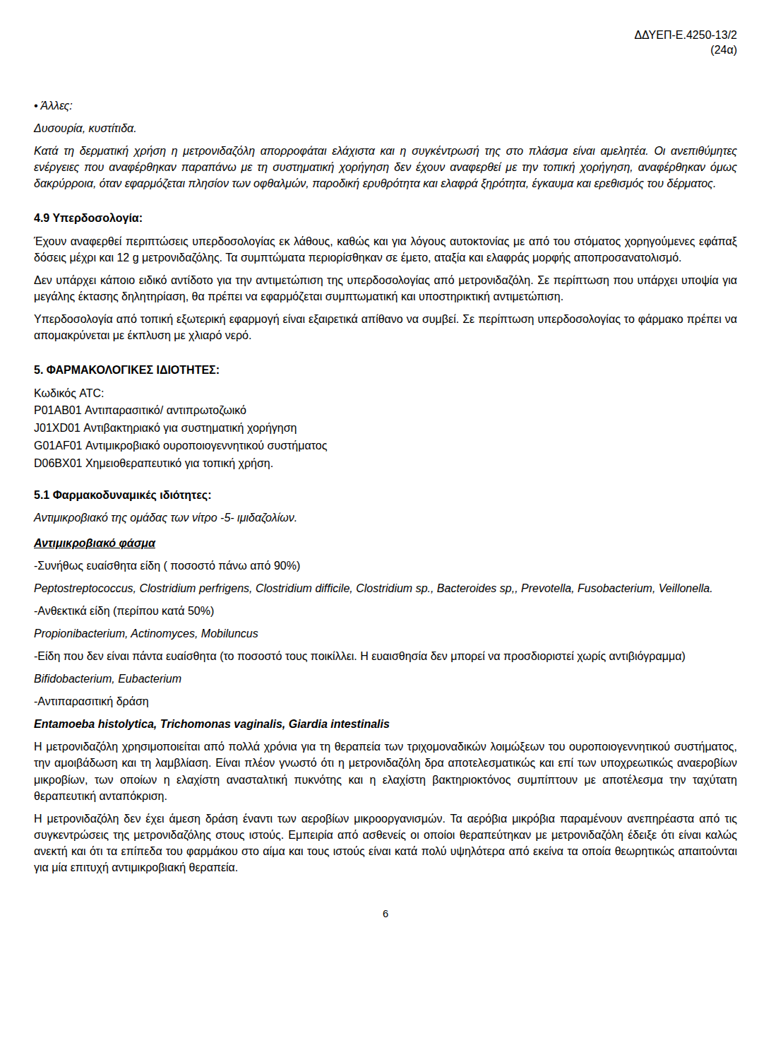ΔΔΥΕΠ-Ε.4250-13/2
(24α)
• Άλλες:
Δυσουρία, κυστίτιδα.
Κατά τη δερματική χρήση η μετρονιδαζόλη απορροφάται ελάχιστα και η συγκέντρωσή της στο πλάσμα είναι αμελητέα. Οι ανεπιθύμητες ενέργειες που αναφέρθηκαν παραπάνω με τη συστηματική χορήγηση δεν έχουν αναφερθεί με την τοπική χορήγηση, αναφέρθηκαν όμως δακρύρροια, όταν εφαρμόζεται πλησίον των οφθαλμών, παροδική ερυθρότητα και ελαφρά ξηρότητα, έγκαυμα και ερεθισμός του δέρματος.
4.9 Υπερδοσολογία:
Έχουν αναφερθεί περιπτώσεις υπερδοσολογίας εκ λάθους, καθώς και για λόγους αυτοκτονίας με από του στόματος χορηγούμενες εφάπαξ δόσεις μέχρι και 12 g μετρονιδαζόλης. Τα συμπτώματα περιορίσθηκαν σε έμετο, αταξία και ελαφράς μορφής αποπροσανατολισμό.
Δεν υπάρχει κάποιο ειδικό αντίδοτο για την αντιμετώπιση της υπερδοσολογίας από μετρονιδαζόλη. Σε περίπτωση που υπάρχει υποψία για μεγάλης έκτασης δηλητηρίαση, θα πρέπει να εφαρμόζεται συμπτωματική και υποστηρικτική αντιμετώπιση.
Υπερδοσολογία από τοπική εξωτερική εφαρμογή είναι εξαιρετικά απίθανο να συμβεί. Σε περίπτωση υπερδοσολογίας το φάρμακο πρέπει να απομακρύνεται με έκπλυση με χλιαρό νερό.
5. ΦΑΡΜΑΚΟΛΟΓΙΚΕΣ ΙΔΙΟΤΗΤΕΣ:
Κωδικός ATC:
P01AB01 Αντιπαρασιτικό/ αντιπρωτοζωικό
J01XD01 Αντιβακτηριακό για συστηματική χορήγηση
G01AF01 Αντιμικροβιακό ουροποιογεννητικού συστήματος
D06BX01 Χημειοθεραπευτικό για τοπική χρήση.
5.1 Φαρμακοδυναμικές ιδιότητες:
Αντιμικροβιακό της ομάδας των νίτρο -5- ιμιδαζολίων.
Αντιμικροβιακό φάσμα
-Συνήθως ευαίσθητα είδη ( ποσοστό πάνω από 90%)
Peptostreptococcus, Clostridium perfrigens, Clostridium difficile, Clostridium sp., Bacteroides sp,, Prevotella, Fusobacterium, Veillonella.
-Ανθεκτικά είδη (περίπου κατά 50%)
Propionibacterium, Actinomyces, Mobiluncus
-Είδη που δεν είναι πάντα ευαίσθητα (το ποσοστό τους ποικίλλει. Η ευαισθησία δεν μπορεί να προσδιοριστεί χωρίς αντιβιόγραμμα)
Bifidobacterium, Eubacterium
-Αντιπαρασιτική δράση
Entamoeba histolytica, Trichomonas vaginalis, Giardia intestinalis
Η μετρονιδαζόλη χρησιμοποιείται από πολλά χρόνια για τη θεραπεία των τριχομοναδικών λοιμώξεων του ουροποιογεννητικού συστήματος, την αμοιβάδωση και τη λαμβλίαση. Είναι πλέον γνωστό ότι η μετρονιδαζόλη δρα αποτελεσματικώς και επί των υποχρεωτικώς αναεροβίων μικροβίων, των οποίων η ελαχίστη ανασταλτική πυκνότης και η ελαχίστη βακτηριοκτόνος συμπίπτουν με αποτέλεσμα την ταχύτατη θεραπευτική ανταπόκριση.
Η μετρονιδαζόλη δεν έχει άμεση δράση έναντι των αεροβίων μικροοργανισμών. Τα αερόβια μικρόβια παραμένουν ανεπηρέαστα από τις συγκεντρώσεις της μετρονιδαζόλης στους ιστούς. Εμπειρία από ασθενείς οι οποίοι θεραπεύτηκαν με μετρονιδαζόλη έδειξε ότι είναι καλώς ανεκτή και ότι τα επίπεδα του φαρμάκου στο αίμα και τους ιστούς είναι κατά πολύ υψηλότερα από εκείνα τα οποία θεωρητικώς απαιτούνται για μία επιτυχή αντιμικροβιακή θεραπεία.
6